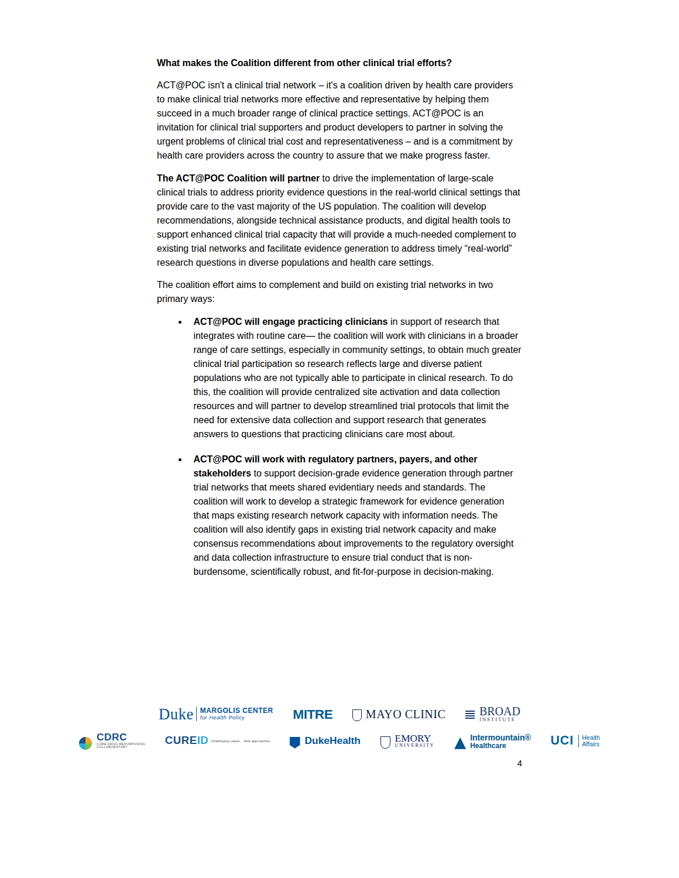What makes the Coalition different from other clinical trial efforts?
ACT@POC isn't a clinical trial network – it's a coalition driven by health care providers to make clinical trial networks more effective and representative by helping them succeed in a much broader range of clinical practice settings. ACT@POC is an invitation for clinical trial supporters and product developers to partner in solving the urgent problems of clinical trial cost and representativeness – and is a commitment by health care providers across the country to assure that we make progress faster.
The ACT@POC Coalition will partner to drive the implementation of large-scale clinical trials to address priority evidence questions in the real-world clinical settings that provide care to the vast majority of the US population. The coalition will develop recommendations, alongside technical assistance products, and digital health tools to support enhanced clinical trial capacity that will provide a much-needed complement to existing trial networks and facilitate evidence generation to address timely “real-world” research questions in diverse populations and health care settings.
The coalition effort aims to complement and build on existing trial networks in two primary ways:
ACT@POC will engage practicing clinicians in support of research that integrates with routine care— the coalition will work with clinicians in a broader range of care settings, especially in community settings, to obtain much greater clinical trial participation so research reflects large and diverse patient populations who are not typically able to participate in clinical research. To do this, the coalition will provide centralized site activation and data collection resources and will partner to develop streamlined trial protocols that limit the need for extensive data collection and support research that generates answers to questions that practicing clinicians care most about.
ACT@POC will work with regulatory partners, payers, and other stakeholders to support decision-grade evidence generation through partner trial networks that meets shared evidentiary needs and standards. The coalition will work to develop a strategic framework for evidence generation that maps existing research network capacity with information needs. The coalition will also identify gaps in existing trial network capacity and make consensus recommendations about improvements to the regulatory oversight and data collection infrastructure to ensure trial conduct that is non-burdensome, scientifically robust, and fit-for-purpose in decision-making.
DukeMARGOLIS CENTER
for Health Policy MITRE MAYO CLINIC BROADINSTITUTE
CDRC CURE DRUG REPURPOSING
COLLABORATORY CUREID Challenging cases... New approaches DukeHealth EMORYUNIVERSITY Intermountain®Healthcare UCI Health
Affairs
4